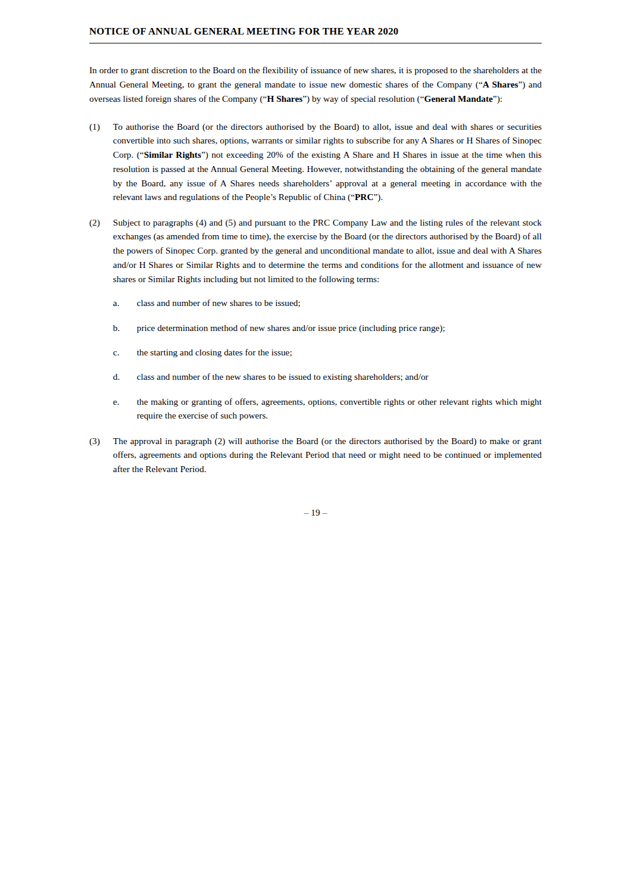Notice of Annual General Meeting for the Year 2020
In order to grant discretion to the Board on the flexibility of issuance of new shares, it is proposed to the shareholders at the Annual General Meeting, to grant the general mandate to issue new domestic shares of the Company (“A Shares”) and overseas listed foreign shares of the Company (“H Shares”) by way of special resolution (“General Mandate”):
(1) To authorise the Board (or the directors authorised by the Board) to allot, issue and deal with shares or securities convertible into such shares, options, warrants or similar rights to subscribe for any A Shares or H Shares of Sinopec Corp. (“Similar Rights”) not exceeding 20% of the existing A Share and H Shares in issue at the time when this resolution is passed at the Annual General Meeting. However, notwithstanding the obtaining of the general mandate by the Board, any issue of A Shares needs shareholders’ approval at a general meeting in accordance with the relevant laws and regulations of the People’s Republic of China (“PRC”).
(2) Subject to paragraphs (4) and (5) and pursuant to the PRC Company Law and the listing rules of the relevant stock exchanges (as amended from time to time), the exercise by the Board (or the directors authorised by the Board) of all the powers of Sinopec Corp. granted by the general and unconditional mandate to allot, issue and deal with A Shares and/or H Shares or Similar Rights and to determine the terms and conditions for the allotment and issuance of new shares or Similar Rights including but not limited to the following terms:
a. class and number of new shares to be issued;
b. price determination method of new shares and/or issue price (including price range);
c. the starting and closing dates for the issue;
d. class and number of the new shares to be issued to existing shareholders; and/or
e. the making or granting of offers, agreements, options, convertible rights or other relevant rights which might require the exercise of such powers.
(3) The approval in paragraph (2) will authorise the Board (or the directors authorised by the Board) to make or grant offers, agreements and options during the Relevant Period that need or might need to be continued or implemented after the Relevant Period.
– 19 –